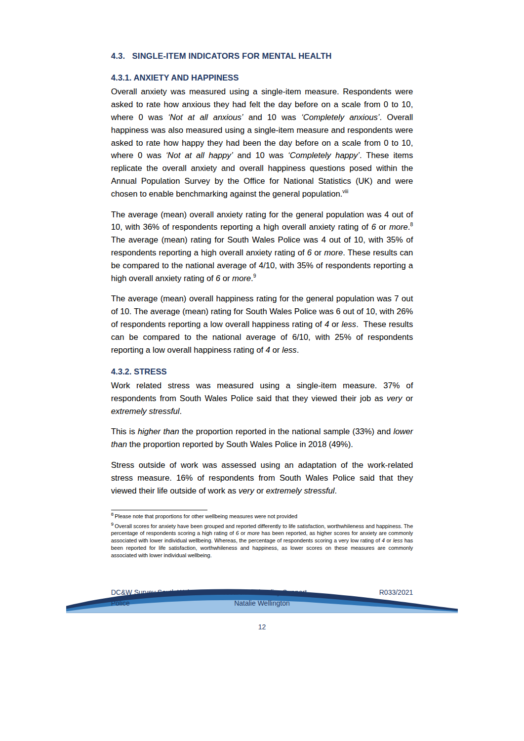4.3. SINGLE-ITEM INDICATORS FOR MENTAL HEALTH
4.3.1. ANXIETY AND HAPPINESS
Overall anxiety was measured using a single-item measure. Respondents were asked to rate how anxious they had felt the day before on a scale from 0 to 10, where 0 was ‘Not at all anxious’ and 10 was ‘Completely anxious’. Overall happiness was also measured using a single-item measure and respondents were asked to rate how happy they had been the day before on a scale from 0 to 10, where 0 was ‘Not at all happy’ and 10 was ‘Completely happy’. These items replicate the overall anxiety and overall happiness questions posed within the Annual Population Survey by the Office for National Statistics (UK) and were chosen to enable benchmarking against the general population.viii
The average (mean) overall anxiety rating for the general population was 4 out of 10, with 36% of respondents reporting a high overall anxiety rating of 6 or more.8 The average (mean) rating for South Wales Police was 4 out of 10, with 35% of respondents reporting a high overall anxiety rating of 6 or more. These results can be compared to the national average of 4/10, with 35% of respondents reporting a high overall anxiety rating of 6 or more.9
The average (mean) overall happiness rating for the general population was 7 out of 10. The average (mean) rating for South Wales Police was 6 out of 10, with 26% of respondents reporting a low overall happiness rating of 4 or less. These results can be compared to the national average of 6/10, with 25% of respondents reporting a low overall happiness rating of 4 or less.
4.3.2. STRESS
Work related stress was measured using a single-item measure. 37% of respondents from South Wales Police said that they viewed their job as very or extremely stressful.
This is higher than the proportion reported in the national sample (33%) and lower than the proportion reported by South Wales Police in 2018 (49%).
Stress outside of work was assessed using an adaptation of the work-related stress measure. 16% of respondents from South Wales Police said that they viewed their life outside of work as very or extremely stressful.
8 Please note that proportions for other wellbeing measures were not provided
9 Overall scores for anxiety have been grouped and reported differently to life satisfaction, worthwhileness and happiness. The percentage of respondents scoring a high rating of 6 or more has been reported, as higher scores for anxiety are commonly associated with lower individual wellbeing. Whereas, the percentage of respondents scoring a very low rating of 4 or less has been reported for life satisfaction, worthwhileness and happiness, as lower scores on these measures are commonly associated with lower individual wellbeing.
| DC&W Survey South Wales Police | Research and Policy Support Natalie Wellington | R033/2021 |
12